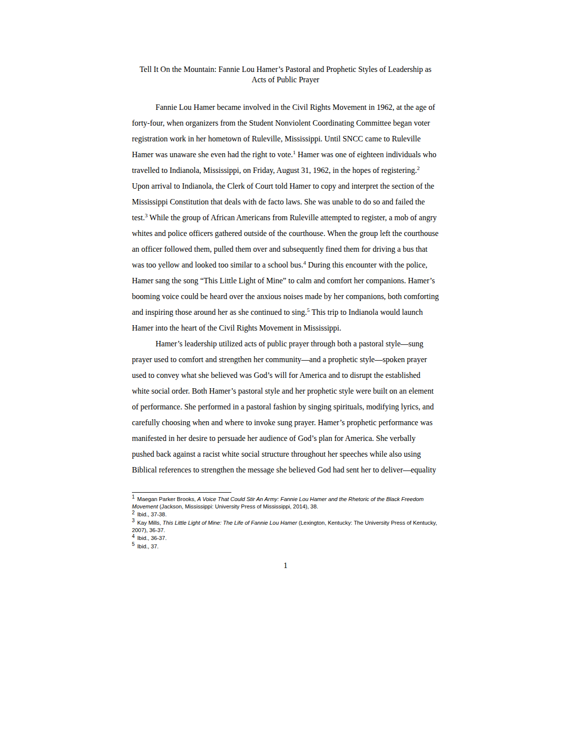Tell It On the Mountain: Fannie Lou Hamer’s Pastoral and Prophetic Styles of Leadership as Acts of Public Prayer
Fannie Lou Hamer became involved in the Civil Rights Movement in 1962, at the age of forty-four, when organizers from the Student Nonviolent Coordinating Committee began voter registration work in her hometown of Ruleville, Mississippi. Until SNCC came to Ruleville Hamer was unaware she even had the right to vote.1 Hamer was one of eighteen individuals who travelled to Indianola, Mississippi, on Friday, August 31, 1962, in the hopes of registering.2 Upon arrival to Indianola, the Clerk of Court told Hamer to copy and interpret the section of the Mississippi Constitution that deals with de facto laws. She was unable to do so and failed the test.3 While the group of African Americans from Ruleville attempted to register, a mob of angry whites and police officers gathered outside of the courthouse. When the group left the courthouse an officer followed them, pulled them over and subsequently fined them for driving a bus that was too yellow and looked too similar to a school bus.4 During this encounter with the police, Hamer sang the song “This Little Light of Mine” to calm and comfort her companions. Hamer’s booming voice could be heard over the anxious noises made by her companions, both comforting and inspiring those around her as she continued to sing.5 This trip to Indianola would launch Hamer into the heart of the Civil Rights Movement in Mississippi.
Hamer’s leadership utilized acts of public prayer through both a pastoral style—sung prayer used to comfort and strengthen her community—and a prophetic style—spoken prayer used to convey what she believed was God’s will for America and to disrupt the established white social order. Both Hamer’s pastoral style and her prophetic style were built on an element of performance. She performed in a pastoral fashion by singing spirituals, modifying lyrics, and carefully choosing when and where to invoke sung prayer. Hamer’s prophetic performance was manifested in her desire to persuade her audience of God’s plan for America. She verbally pushed back against a racist white social structure throughout her speeches while also using Biblical references to strengthen the message she believed God had sent her to deliver—equality
1 Maegan Parker Brooks, A Voice That Could Stir An Army: Fannie Lou Hamer and the Rhetoric of the Black Freedom Movement (Jackson, Mississippi: University Press of Mississippi, 2014), 38.
2 Ibid., 37-38.
3 Kay Mills, This Little Light of Mine: The Life of Fannie Lou Hamer (Lexington, Kentucky: The University Press of Kentucky, 2007), 36-37.
4 Ibid., 36-37.
5 Ibid., 37.
1